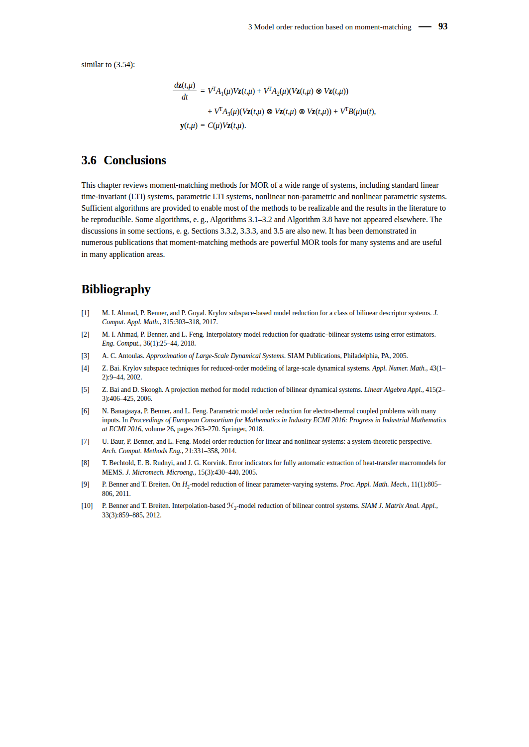3 Model order reduction based on moment-matching 93
similar to (3.54):
dz(t,μ) dt = VTA1(μ)Vz(t,μ) + VTA2(μ)(Vz(t,μ) ⊗ Vz(t,μ))
= + VTA3(μ)(Vz(t,μ) ⊗ Vz(t,μ) ⊗ Vz(t,μ)) + VTB(μ)u(t),
y(t,μ) = C(μ)Vz(t,μ).
3.6 Conclusions
This chapter reviews moment-matching methods for MOR of a wide range of systems, including standard linear time-invariant (LTI) systems, parametric LTI systems, nonlinear non-parametric and nonlinear parametric systems. Sufficient algorithms are provided to enable most of the methods to be realizable and the results in the literature to be reproducible. Some algorithms, e. g., Algorithms 3.1–3.2 and Algorithm 3.8 have not appeared elsewhere. The discussions in some sections, e. g. Sections 3.3.2, 3.3.3, and 3.5 are also new. It has been demonstrated in numerous publications that moment-matching methods are powerful MOR tools for many systems and are useful in many application areas.
Bibliography
[1] M. I. Ahmad, P. Benner, and P. Goyal. Krylov subspace-based model reduction for a class of bilinear descriptor systems. J. Comput. Appl. Math., 315:303–318, 2017.
[2] M. I. Ahmad, P. Benner, and L. Feng. Interpolatory model reduction for quadratic–bilinear systems using error estimators. Eng. Comput., 36(1):25–44, 2018.
[3] A. C. Antoulas. Approximation of Large-Scale Dynamical Systems. SIAM Publications, Philadelphia, PA, 2005.
[4] Z. Bai. Krylov subspace techniques for reduced-order modeling of large-scale dynamical systems. Appl. Numer. Math., 43(1–2):9–44, 2002.
[5] Z. Bai and D. Skoogh. A projection method for model reduction of bilinear dynamical systems. Linear Algebra Appl., 415(2–3):406–425, 2006.
[6] N. Banagaaya, P. Benner, and L. Feng. Parametric model order reduction for electro-thermal coupled problems with many inputs. In Proceedings of European Consortium for Mathematics in Industry ECMI 2016: Progress in Industrial Mathematics at ECMI 2016, volume 26, pages 263–270. Springer, 2018.
[7] U. Baur, P. Benner, and L. Feng. Model order reduction for linear and nonlinear systems: a system-theoretic perspective. Arch. Comput. Methods Eng., 21:331–358, 2014.
[8] T. Bechtold, E. B. Rudnyi, and J. G. Korvink. Error indicators for fully automatic extraction of heat-transfer macromodels for MEMS. J. Micromech. Microeng., 15(3):430–440, 2005.
[9] P. Benner and T. Breiten. On H2-model reduction of linear parameter-varying systems. Proc. Appl. Math. Mech., 11(1):805–806, 2011.
[10] P. Benner and T. Breiten. Interpolation-based ℋ2-model reduction of bilinear control systems. SIAM J. Matrix Anal. Appl., 33(3):859–885, 2012.